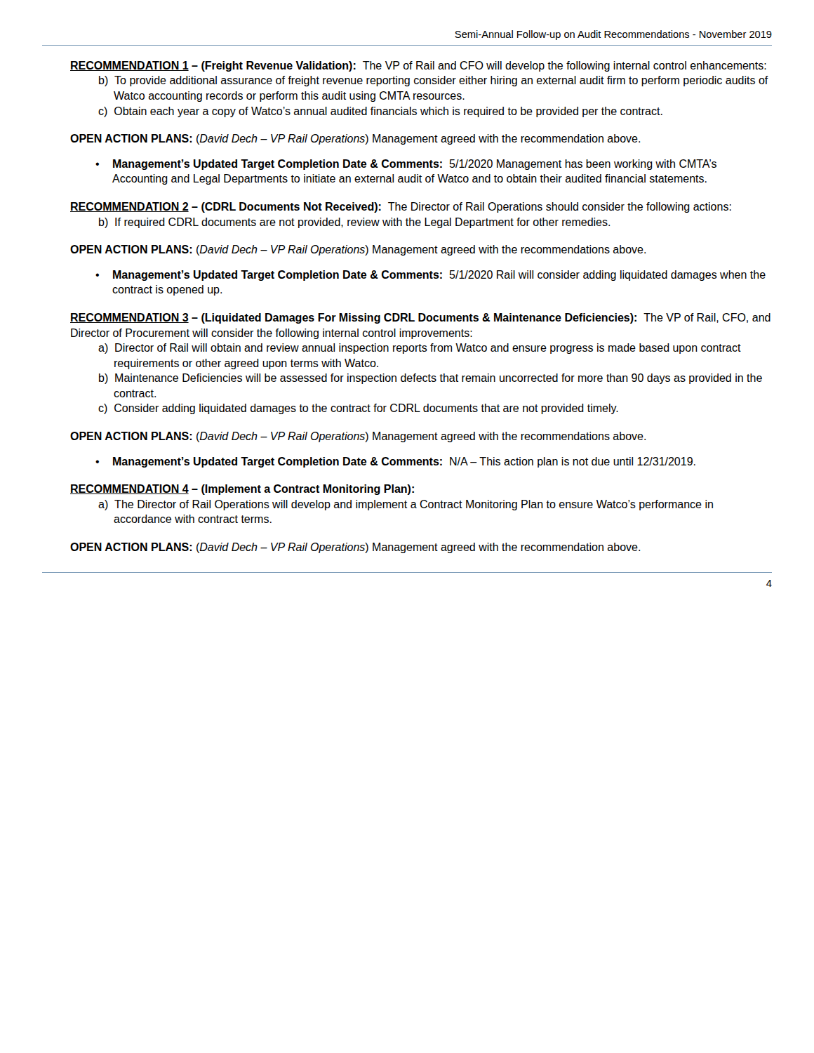Semi-Annual Follow-up on Audit Recommendations - November 2019
RECOMMENDATION 1 – (Freight Revenue Validation): The VP of Rail and CFO will develop the following internal control enhancements:
b) To provide additional assurance of freight revenue reporting consider either hiring an external audit firm to perform periodic audits of Watco accounting records or perform this audit using CMTA resources.
c) Obtain each year a copy of Watco’s annual audited financials which is required to be provided per the contract.
OPEN ACTION PLANS: (David Dech – VP Rail Operations) Management agreed with the recommendation above.
Management’s Updated Target Completion Date & Comments: 5/1/2020 Management has been working with CMTA’s Accounting and Legal Departments to initiate an external audit of Watco and to obtain their audited financial statements.
RECOMMENDATION 2 – (CDRL Documents Not Received): The Director of Rail Operations should consider the following actions:
b) If required CDRL documents are not provided, review with the Legal Department for other remedies.
OPEN ACTION PLANS: (David Dech – VP Rail Operations) Management agreed with the recommendations above.
Management’s Updated Target Completion Date & Comments: 5/1/2020 Rail will consider adding liquidated damages when the contract is opened up.
RECOMMENDATION 3 – (Liquidated Damages For Missing CDRL Documents & Maintenance Deficiencies): The VP of Rail, CFO, and Director of Procurement will consider the following internal control improvements:
a) Director of Rail will obtain and review annual inspection reports from Watco and ensure progress is made based upon contract requirements or other agreed upon terms with Watco.
b) Maintenance Deficiencies will be assessed for inspection defects that remain uncorrected for more than 90 days as provided in the contract.
c) Consider adding liquidated damages to the contract for CDRL documents that are not provided timely.
OPEN ACTION PLANS: (David Dech – VP Rail Operations) Management agreed with the recommendations above.
Management’s Updated Target Completion Date & Comments: N/A – This action plan is not due until 12/31/2019.
RECOMMENDATION 4 – (Implement a Contract Monitoring Plan):
a) The Director of Rail Operations will develop and implement a Contract Monitoring Plan to ensure Watco’s performance in accordance with contract terms.
OPEN ACTION PLANS: (David Dech – VP Rail Operations) Management agreed with the recommendation above.
4